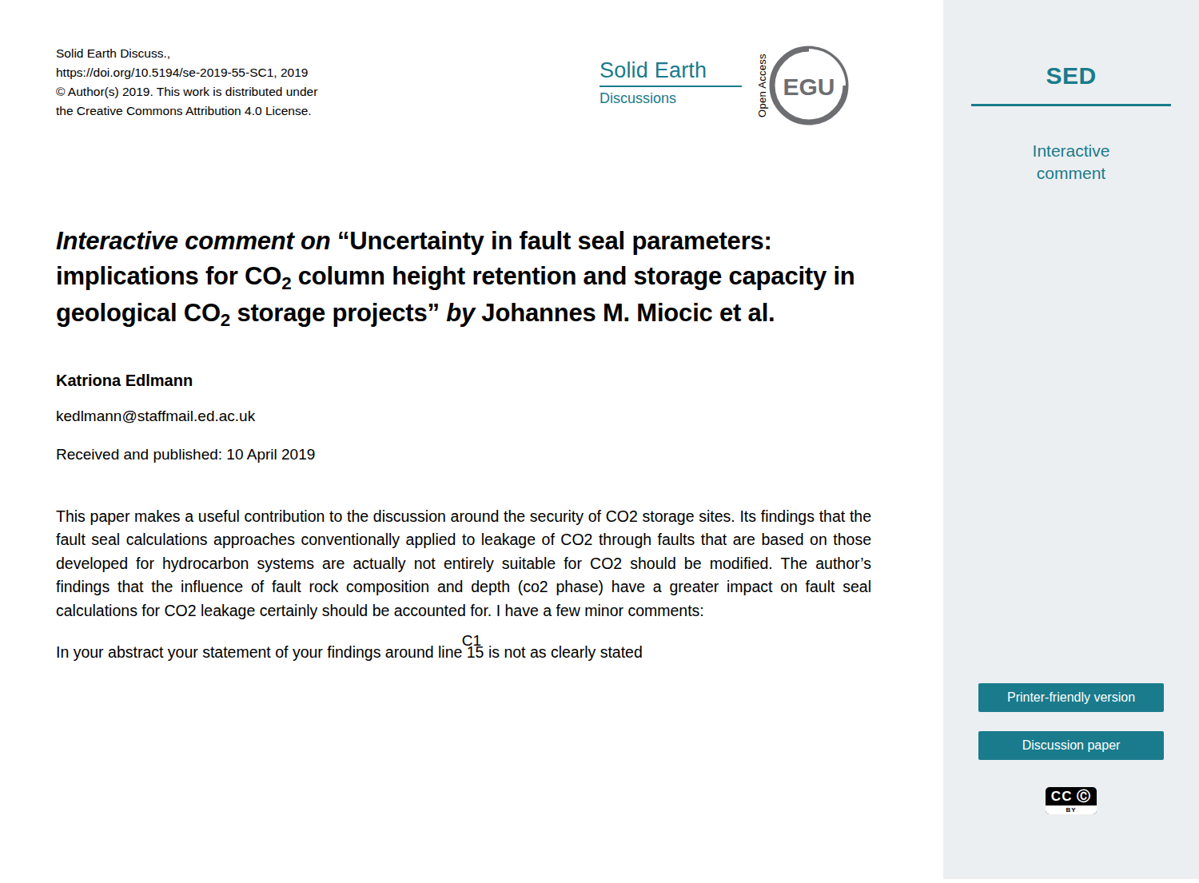SED
Interactive
comment
Printer-friendly version Discussion paper
CC Ⓒ
BY
Solid Earth Discuss.,
https://doi.org/10.5194/se-2019-55-SC1, 2019
© Author(s) 2019. This work is distributed under
the Creative Commons Attribution 4.0 License.
Solid Earth
Discussions
Open Access
EGU
Interactive comment on “Uncertainty in fault seal parameters: implications for CO2 column height retention and storage capacity in geological CO2 storage projects” by Johannes M. Miocic et al.
Katriona Edlmann
kedlmann@staffmail.ed.ac.uk
Received and published: 10 April 2019
This paper makes a useful contribution to the discussion around the security of CO2 storage sites. Its findings that the fault seal calculations approaches conventionally applied to leakage of CO2 through faults that are based on those developed for hydrocarbon systems are actually not entirely suitable for CO2 should be modified. The author’s findings that the influence of fault rock composition and depth (co2 phase) have a greater impact on fault seal calculations for CO2 leakage certainly should be accounted for. I have a few minor comments:
In your abstract your statement of your findings around line 15 is not as clearly stated
C1